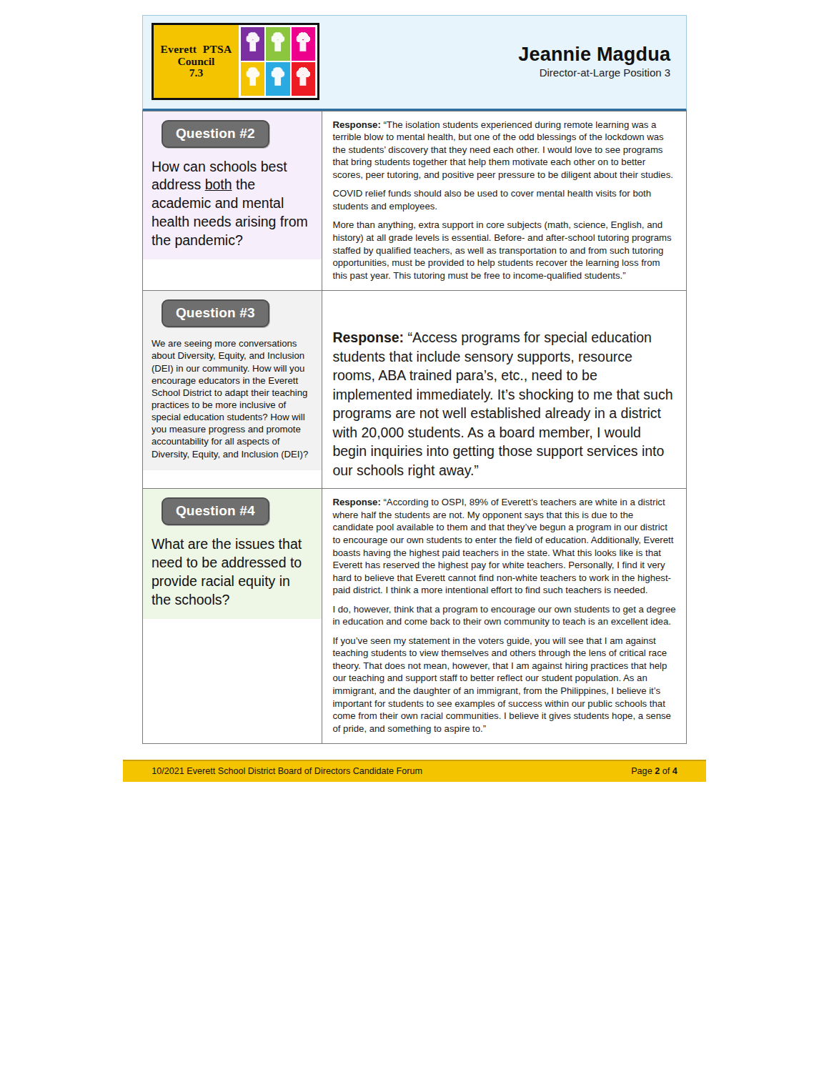Everett PTSA Council 7.3
Jeannie Magdua
Director-at-Large Position 3
| Question #2 How can schools best address both the academic and mental health needs arising from the pandemic? | Response: “The isolation students experienced during remote learning was a terrible blow to mental health, but one of the odd blessings of the lockdown was the students’ discovery that they need each other. I would love to see programs that bring students together that help them motivate each other on to better scores, peer tutoring, and positive peer pressure to be diligent about their studies. COVID relief funds should also be used to cover mental health visits for both students and employees. More than anything, extra support in core subjects (math, science, English, and history) at all grade levels is essential. Before- and after-school tutoring programs staffed by qualified teachers, as well as transportation to and from such tutoring opportunities, must be provided to help students recover the learning loss from this past year. This tutoring must be free to income-qualified students.” |
| Question #3 We are seeing more conversations about Diversity, Equity, and Inclusion (DEI) in our community. How will you encourage educators in the Everett School District to adapt their teaching practices to be more inclusive of special education students? How will you measure progress and promote accountability for all aspects of Diversity, Equity, and Inclusion (DEI)? | Response: “Access programs for special education students that include sensory supports, resource rooms, ABA trained para’s, etc., need to be implemented immediately. It’s shocking to me that such programs are not well established already in a district with 20,000 students. As a board member, I would begin inquiries into getting those support services into our schools right away.” |
| Question #4 What are the issues that need to be addressed to provide racial equity in the schools? | Response: “According to OSPI, 89% of Everett’s teachers are white in a district where half the students are not. My opponent says that this is due to the candidate pool available to them and that they’ve begun a program in our district to encourage our own students to enter the field of education. Additionally, Everett boasts having the highest paid teachers in the state. What this looks like is that Everett has reserved the highest pay for white teachers. Personally, I find it very hard to believe that Everett cannot find non-white teachers to work in the highest-paid district. I think a more intentional effort to find such teachers is needed. I do, however, think that a program to encourage our own students to get a degree in education and come back to their own community to teach is an excellent idea. If you’ve seen my statement in the voters guide, you will see that I am against teaching students to view themselves and others through the lens of critical race theory. That does not mean, however, that I am against hiring practices that help our teaching and support staff to better reflect our student population. As an immigrant, and the daughter of an immigrant, from the Philippines, I believe it’s important for students to see examples of success within our public schools that come from their own racial communities. I believe it gives students hope, a sense of pride, and something to aspire to.” |
10/2021 Everett School District Board of Directors Candidate Forum
Page 2 of 4